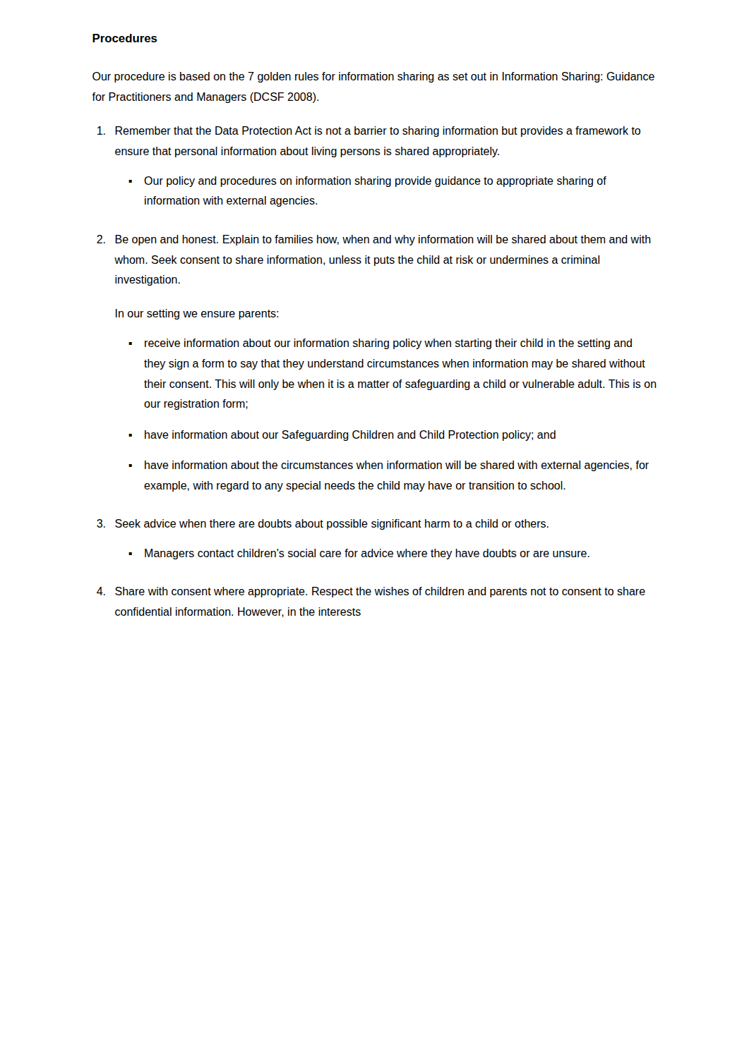Procedures
Our procedure is based on the 7 golden rules for information sharing as set out in Information Sharing: Guidance for Practitioners and Managers (DCSF 2008).
Remember that the Data Protection Act is not a barrier to sharing information but provides a framework to ensure that personal information about living persons is shared appropriately.
Our policy and procedures on information sharing provide guidance to appropriate sharing of information with external agencies.
Be open and honest. Explain to families how, when and why information will be shared about them and with whom. Seek consent to share information, unless it puts the child at risk or undermines a criminal investigation.
In our setting we ensure parents:
receive information about our information sharing policy when starting their child in the setting and they sign a form to say that they understand circumstances when information may be shared without their consent. This will only be when it is a matter of safeguarding a child or vulnerable adult. This is on our registration form;
have information about our Safeguarding Children and Child Protection policy; and
have information about the circumstances when information will be shared with external agencies, for example, with regard to any special needs the child may have or transition to school.
Seek advice when there are doubts about possible significant harm to a child or others.
Managers contact children's social care for advice where they have doubts or are unsure.
Share with consent where appropriate. Respect the wishes of children and parents not to consent to share confidential information. However, in the interests